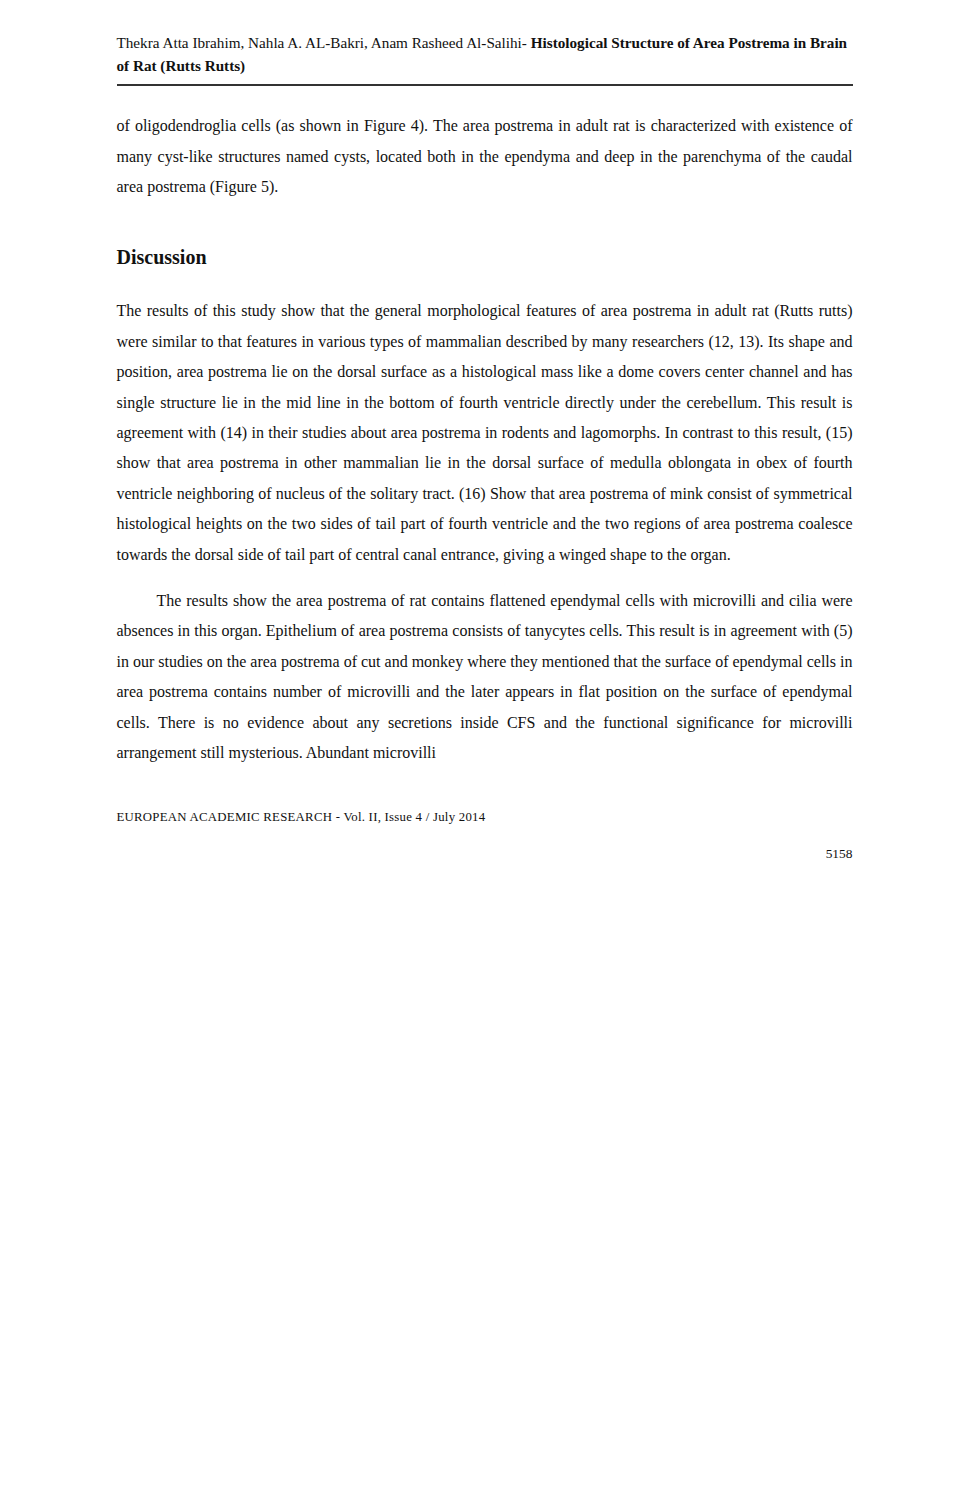Thekra Atta Ibrahim, Nahla A. AL-Bakri, Anam Rasheed Al-Salihi- Histological Structure of Area Postrema in Brain of Rat (Rutts Rutts)
of oligodendroglia cells (as shown in Figure 4). The area postrema in adult rat is characterized with existence of many cyst-like structures named cysts, located both in the ependyma and deep in the parenchyma of the caudal area postrema (Figure 5).
Discussion
The results of this study show that the general morphological features of area postrema in adult rat (Rutts rutts) were similar to that features in various types of mammalian described by many researchers (12, 13). Its shape and position, area postrema lie on the dorsal surface as a histological mass like a dome covers center channel and has single structure lie in the mid line in the bottom of fourth ventricle directly under the cerebellum. This result is agreement with (14) in their studies about area postrema in rodents and lagomorphs. In contrast to this result, (15) show that area postrema in other mammalian lie in the dorsal surface of medulla oblongata in obex of fourth ventricle neighboring of nucleus of the solitary tract. (16) Show that area postrema of mink consist of symmetrical histological heights on the two sides of tail part of fourth ventricle and the two regions of area postrema coalesce towards the dorsal side of tail part of central canal entrance, giving a winged shape to the organ.
The results show the area postrema of rat contains flattened ependymal cells with microvilli and cilia were absences in this organ. Epithelium of area postrema consists of tanycytes cells. This result is in agreement with (5) in our studies on the area postrema of cut and monkey where they mentioned that the surface of ependymal cells in area postrema contains number of microvilli and the later appears in flat position on the surface of ependymal cells. There is no evidence about any secretions inside CFS and the functional significance for microvilli arrangement still mysterious. Abundant microvilli
EUROPEAN ACADEMIC RESEARCH - Vol. II, Issue 4 / July 2014
5158